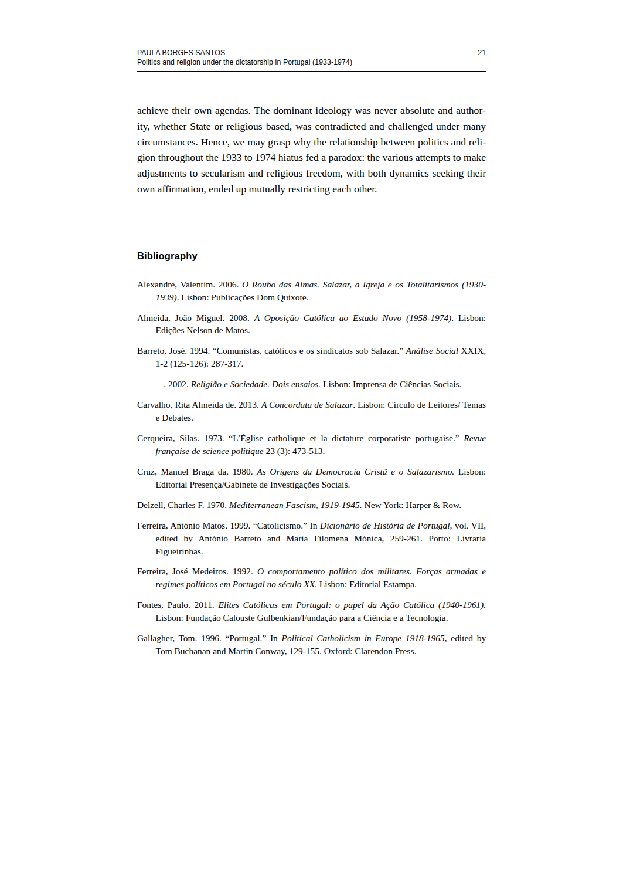Paula Borges Santos
Politics and religion under the dictatorship in Portugal (1933-1974)
21
achieve their own agendas. The dominant ideology was never absolute and authority, whether State or religious based, was contradicted and challenged under many circumstances. Hence, we may grasp why the relationship between politics and religion throughout the 1933 to 1974 hiatus fed a paradox: the various attempts to make adjustments to secularism and religious freedom, with both dynamics seeking their own affirmation, ended up mutually restricting each other.
Bibliography
Alexandre, Valentim. 2006. O Roubo das Almas. Salazar, a Igreja e os Totalitarismos (1930-1939). Lisbon: Publicações Dom Quixote.
Almeida, João Miguel. 2008. A Oposição Católica ao Estado Novo (1958-1974). Lisbon: Edições Nelson de Matos.
Barreto, José. 1994. “Comunistas, católicos e os sindicatos sob Salazar.” Análise Social XXIX, 1-2 (125-126): 287-317.
———. 2002. Religião e Sociedade. Dois ensaios. Lisbon: Imprensa de Ciências Sociais.
Carvalho, Rita Almeida de. 2013. A Concordata de Salazar. Lisbon: Círculo de Leitores/ Temas e Debates.
Cerqueira, Silas. 1973. “L’Église catholique et la dictature corporatiste portugaise.” Revue française de science politique 23 (3): 473-513.
Cruz, Manuel Braga da. 1980. As Origens da Democracia Cristã e o Salazarismo. Lisbon: Editorial Presença/Gabinete de Investigações Sociais.
Delzell, Charles F. 1970. Mediterranean Fascism, 1919-1945. New York: Harper & Row.
Ferreira, António Matos. 1999. “Catolicismo.” In Dicionário de História de Portugal, vol. VII, edited by António Barreto and Maria Filomena Mónica, 259-261. Porto: Livraria Figueirinhas.
Ferreira, José Medeiros. 1992. O comportamento político dos militares. Forças armadas e regimes políticos em Portugal no século XX. Lisbon: Editorial Estampa.
Fontes, Paulo. 2011. Elites Católicas em Portugal: o papel da Ação Católica (1940-1961). Lisbon: Fundação Calouste Gulbenkian/Fundação para a Ciência e a Tecnologia.
Gallagher, Tom. 1996. “Portugal.” In Political Catholicism in Europe 1918-1965, edited by Tom Buchanan and Martin Conway, 129-155. Oxford: Clarendon Press.